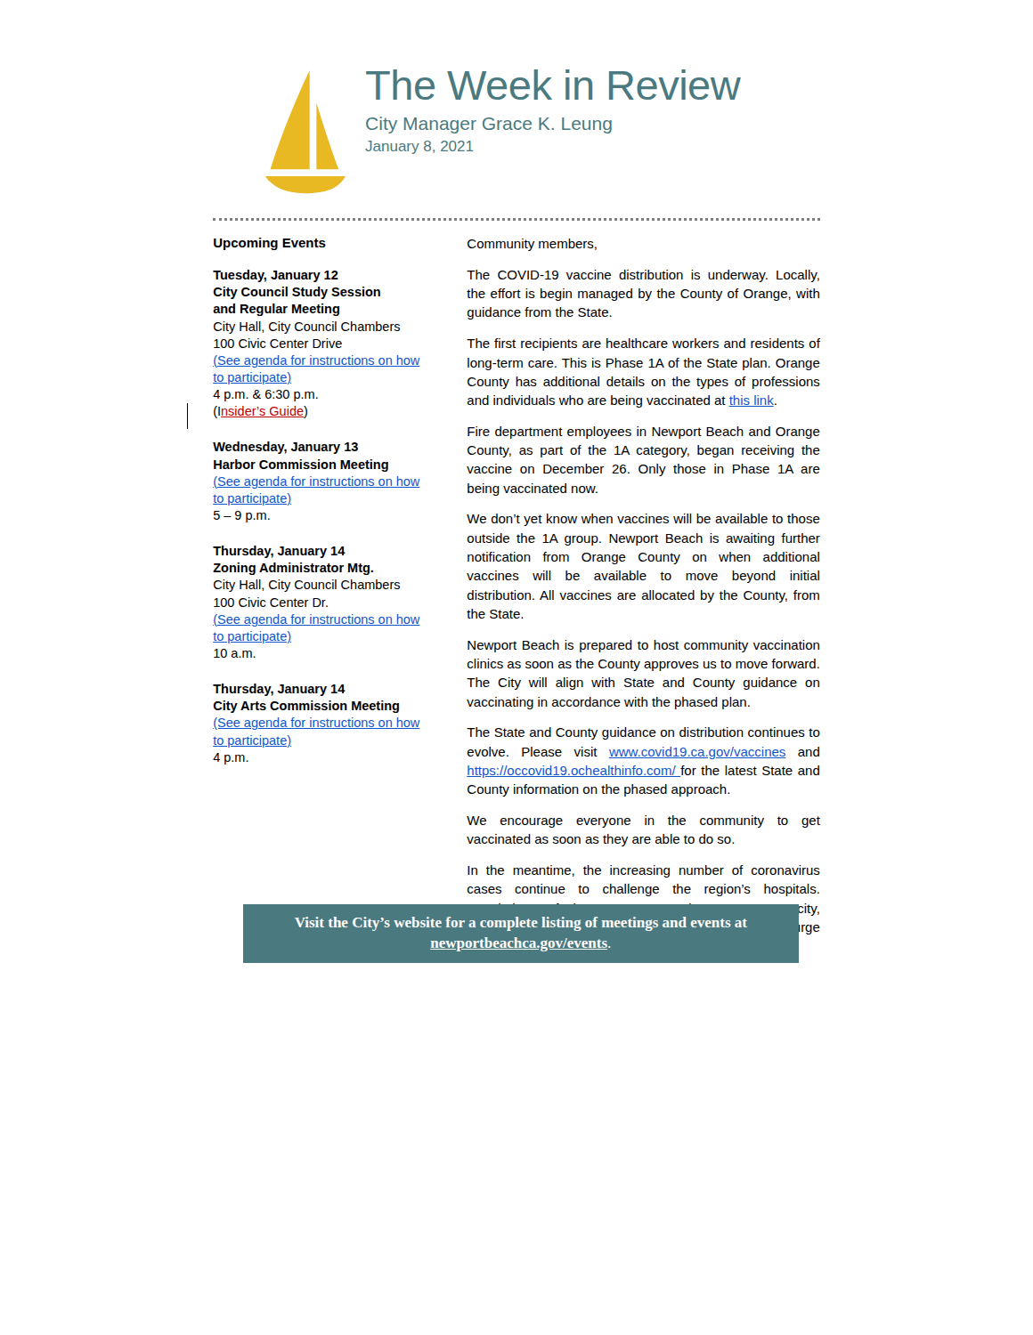Sail logo
The Week in Review
City Manager Grace K. Leung
January 8, 2021
Upcoming Events
Tuesday, January 12 City Council Study Session and Regular Meeting City Hall, City Council Chambers 100 Civic Center Drive (See agenda for instructions on how to participate) 4 p.m. & 6:30 p.m. (I nsider’s Guide)
Wednesday, January 13 Harbor Commission Meeting (See agenda for instructions on how to participate) 5 – 9 p.m.
Thursday, January 14 Zoning Administrator Mtg. City Hall, City Council Chambers 100 Civic Center Dr. (See agenda for instructions on how to participate) 10 a.m.
Thursday, January 14 City Arts Commission Meeting (See agenda for instructions on how to participate) 4 p.m.
Community members,
The COVID-19 vaccine distribution is underway. Locally, the effort is begin managed by the County of Orange, with guidance from the State.
The first recipients are healthcare workers and residents of long-term care. This is Phase 1A of the State plan. Orange County has additional details on the types of professions and individuals who are being vaccinated at this link.
Fire department employees in Newport Beach and Orange County, as part of the 1A category, began receiving the vaccine on December 26. Only those in Phase 1A are being vaccinated now.
We don’t yet know when vaccines will be available to those outside the 1A group. Newport Beach is awaiting further notification from Orange County on when additional vaccines will be available to move beyond initial distribution. All vaccines are allocated by the County, from the State.
Newport Beach is prepared to host community vaccination clinics as soon as the County approves us to move forward. The City will align with State and County guidance on vaccinating in accordance with the phased plan.
The State and County guidance on distribution continues to evolve. Please visit www.covid19.ca.gov/vaccines and https://occovid19.ochealthinfo.com/ for the latest State and County information on the phased approach.
We encourage everyone in the community to get vaccinated as soon as they are able to do so.
In the meantime, the increasing number of coronavirus cases continue to challenge the region’s hospitals. Hospitals are facing severe constraints on ICU capacity, and many have begun treating patients in temporary surge facilities and field hospitals.
Visit the City’s website for a complete listing of meetings and events at
newportbeachca.gov/events.